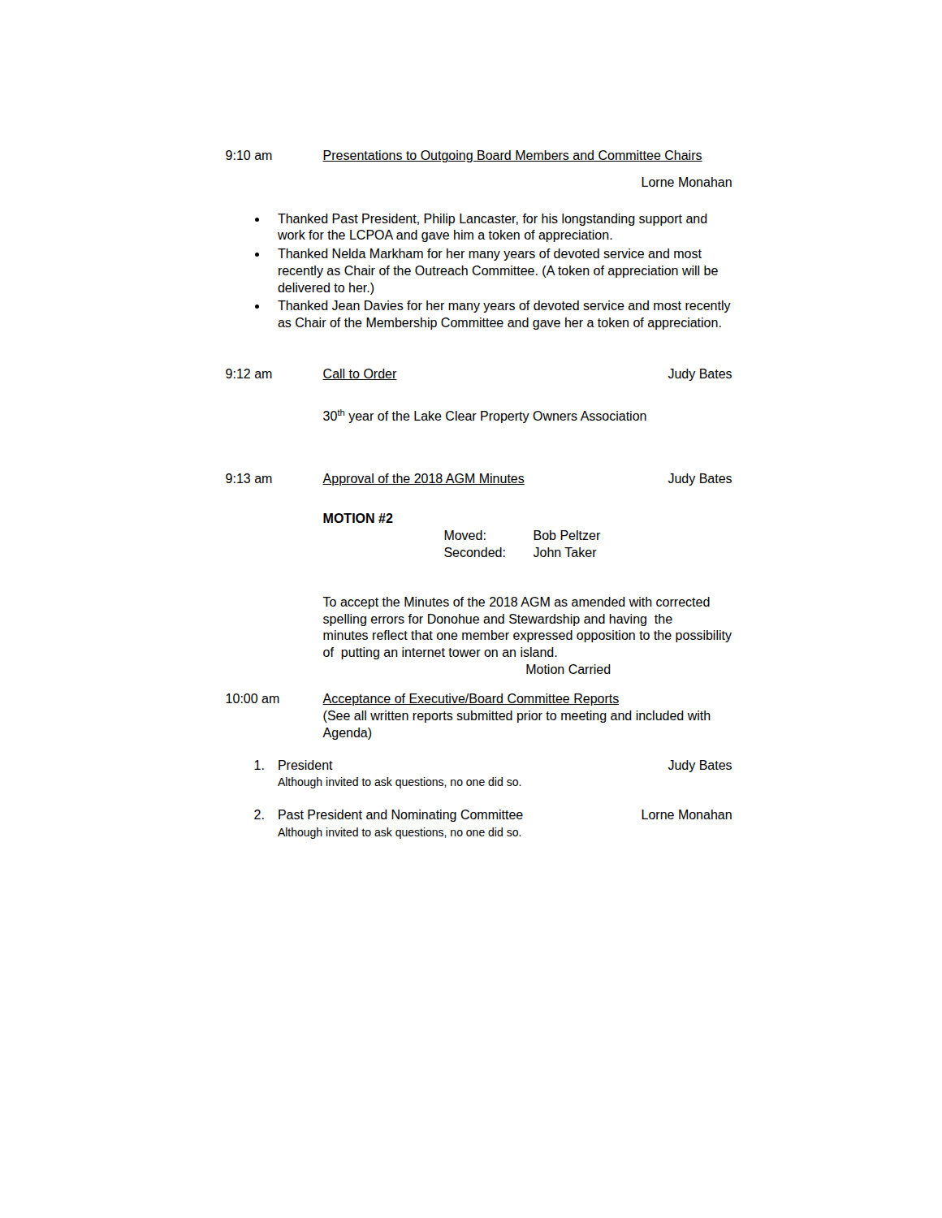9:10 am
Presentations to Outgoing Board Members and Committee Chairs
Lorne Monahan
Thanked Past President, Philip Lancaster, for his longstanding support and work for the LCPOA and gave him a token of appreciation.
Thanked Nelda Markham for her many years of devoted service and most recently as Chair of the Outreach Committee. (A token of appreciation will be delivered to her.)
Thanked Jean Davies for her many years of devoted service and most recently as Chair of the Membership Committee and gave her a token of appreciation.
9:12 am
Call to Order Judy Bates
30th year of the Lake Clear Property Owners Association
9:13 am
Approval of the 2018 AGM Minutes Judy Bates
MOTION #2
| Moved: | Bob Peltzer |
| Seconded: | John Taker |
To accept the Minutes of the 2018 AGM as amended with corrected
spelling errors for Donohue and Stewardship and having the
minutes reflect that one member expressed opposition to the possibility
of putting an internet tower on an island.
Motion Carried
10:00 am
Acceptance of Executive/Board Committee Reports
(See all written reports submitted prior to meeting and included with Agenda)
President Judy Bates
Although invited to ask questions, no one did so.
Past President and Nominating Committee Lorne Monahan
Although invited to ask questions, no one did so.